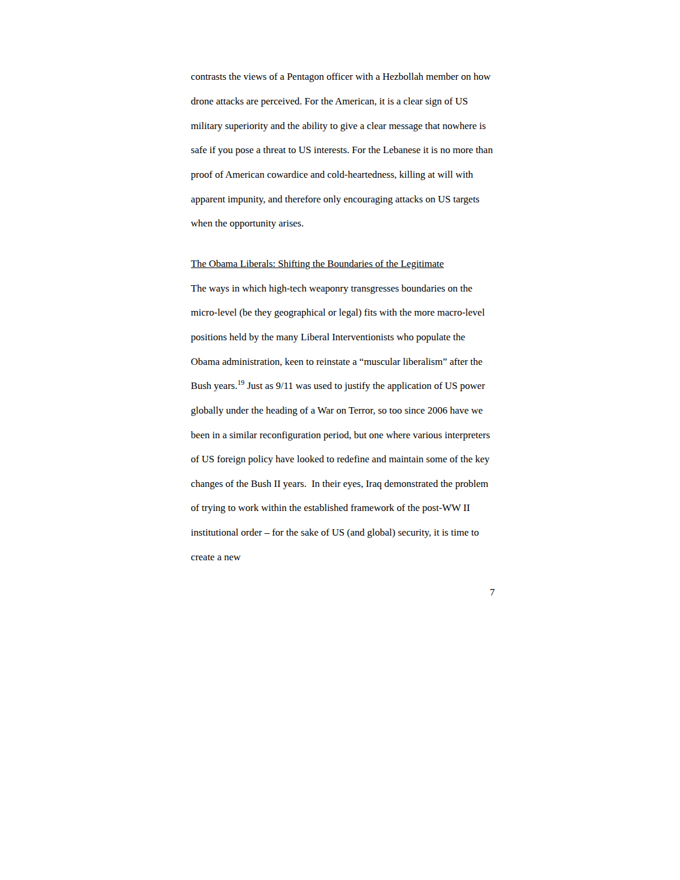contrasts the views of a Pentagon officer with a Hezbollah member on how drone attacks are perceived. For the American, it is a clear sign of US military superiority and the ability to give a clear message that nowhere is safe if you pose a threat to US interests. For the Lebanese it is no more than proof of American cowardice and cold-heartedness, killing at will with apparent impunity, and therefore only encouraging attacks on US targets when the opportunity arises.
The Obama Liberals: Shifting the Boundaries of the Legitimate
The ways in which high-tech weaponry transgresses boundaries on the micro-level (be they geographical or legal) fits with the more macro-level positions held by the many Liberal Interventionists who populate the Obama administration, keen to reinstate a “muscular liberalism” after the Bush years.19 Just as 9/11 was used to justify the application of US power globally under the heading of a War on Terror, so too since 2006 have we been in a similar reconfiguration period, but one where various interpreters of US foreign policy have looked to redefine and maintain some of the key changes of the Bush II years. In their eyes, Iraq demonstrated the problem of trying to work within the established framework of the post-WW II institutional order – for the sake of US (and global) security, it is time to create a new
7